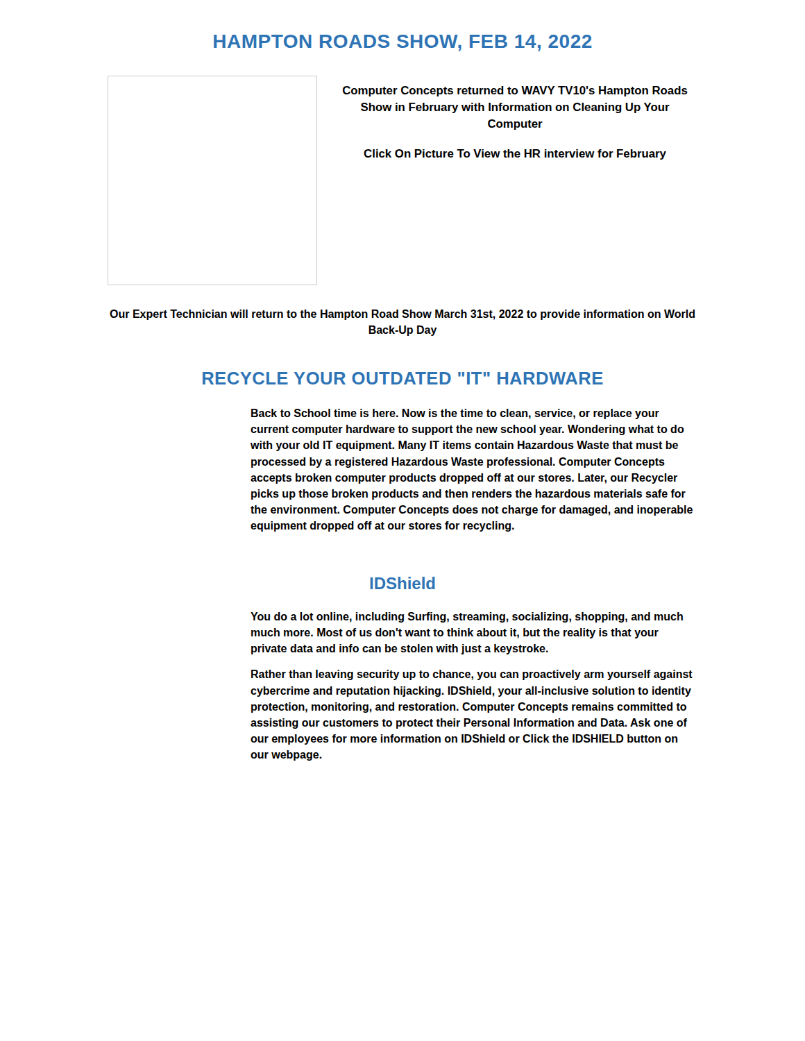HAMPTON ROADS SHOW, FEB 14, 2022
Computer Concepts returned to WAVY TV10's Hampton Roads Show in February with Information on Cleaning Up Your Computer
Click On Picture To View the HR interview for February
Our Expert Technician will return to the Hampton Road Show March 31st, 2022 to provide information on World Back-Up Day
RECYCLE YOUR OUTDATED "IT" HARDWARE
Back to School time is here. Now is the time to clean, service, or replace your current computer hardware to support the new school year. Wondering what to do with your old IT equipment. Many IT items contain Hazardous Waste that must be processed by a registered Hazardous Waste professional. Computer Concepts accepts broken computer products dropped off at our stores. Later, our Recycler picks up those broken products and then renders the hazardous materials safe for the environment. Computer Concepts does not charge for damaged, and inoperable equipment dropped off at our stores for recycling.
IDShield
You do a lot online, including Surfing, streaming, socializing, shopping, and much much more. Most of us don't want to think about it, but the reality is that your private data and info can be stolen with just a keystroke.
Rather than leaving security up to chance, you can proactively arm yourself against cybercrime and reputation hijacking. IDShield, your all-inclusive solution to identity protection, monitoring, and restoration. Computer Concepts remains committed to assisting our customers to protect their Personal Information and Data. Ask one of our employees for more information on IDShield or Click the IDSHIELD button on our webpage.